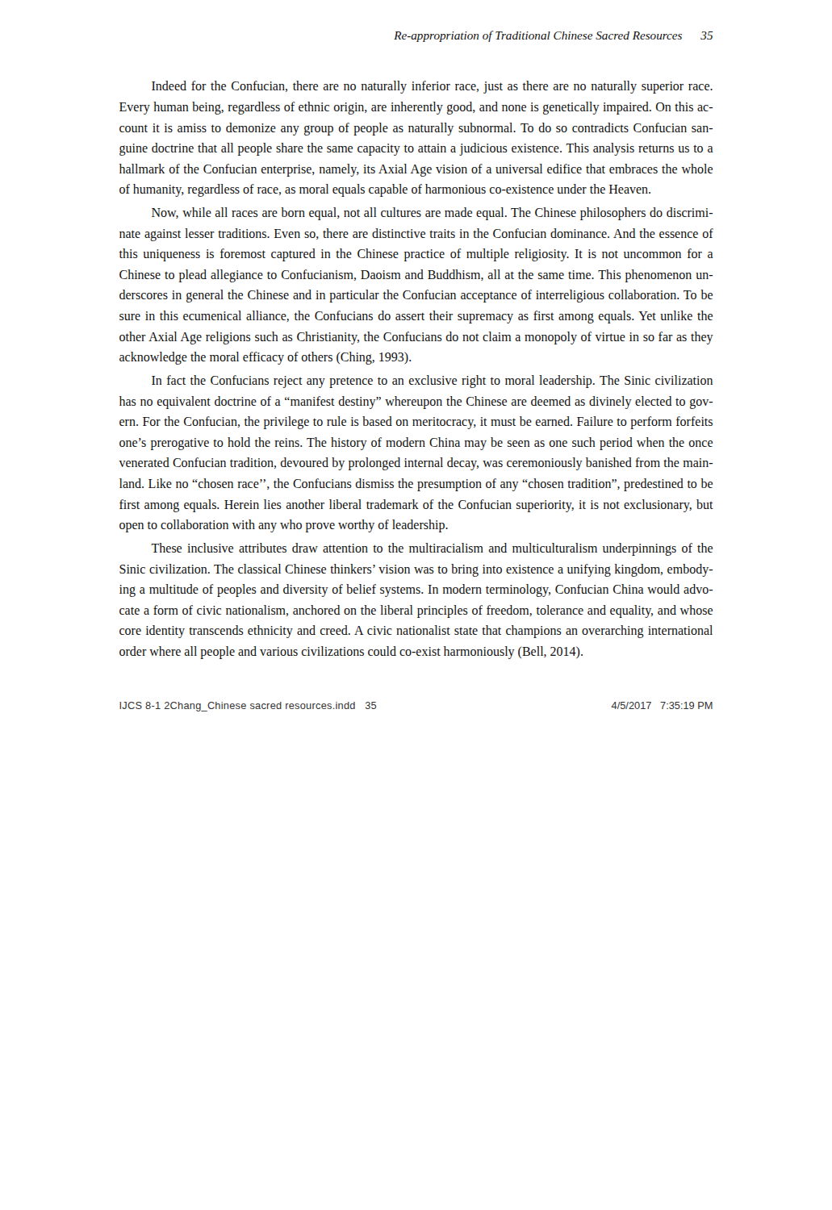Re-appropriation of Traditional Chinese Sacred Resources 35
Indeed for the Confucian, there are no naturally inferior race, just as there are no naturally superior race. Every human being, regardless of ethnic origin, are inherently good, and none is genetically impaired. On this account it is amiss to demonize any group of people as naturally subnormal. To do so contradicts Confucian sanguine doctrine that all people share the same capacity to attain a judicious existence. This analysis returns us to a hallmark of the Confucian enterprise, namely, its Axial Age vision of a universal edifice that embraces the whole of humanity, regardless of race, as moral equals capable of harmonious co-existence under the Heaven.
Now, while all races are born equal, not all cultures are made equal. The Chinese philosophers do discriminate against lesser traditions. Even so, there are distinctive traits in the Confucian dominance. And the essence of this uniqueness is foremost captured in the Chinese practice of multiple religiosity. It is not uncommon for a Chinese to plead allegiance to Confucianism, Daoism and Buddhism, all at the same time. This phenomenon underscores in general the Chinese and in particular the Confucian acceptance of interreligious collaboration. To be sure in this ecumenical alliance, the Confucians do assert their supremacy as first among equals. Yet unlike the other Axial Age religions such as Christianity, the Confucians do not claim a monopoly of virtue in so far as they acknowledge the moral efficacy of others (Ching, 1993).
In fact the Confucians reject any pretence to an exclusive right to moral leadership. The Sinic civilization has no equivalent doctrine of a “manifest destiny” whereupon the Chinese are deemed as divinely elected to govern. For the Confucian, the privilege to rule is based on meritocracy, it must be earned. Failure to perform forfeits one’s prerogative to hold the reins. The history of modern China may be seen as one such period when the once venerated Confucian tradition, devoured by prolonged internal decay, was ceremoniously banished from the mainland. Like no “chosen race’’, the Confucians dismiss the presumption of any “chosen tradition”, predestined to be first among equals. Herein lies another liberal trademark of the Confucian superiority, it is not exclusionary, but open to collaboration with any who prove worthy of leadership.
These inclusive attributes draw attention to the multiracialism and multiculturalism underpinnings of the Sinic civilization. The classical Chinese thinkers’ vision was to bring into existence a unifying kingdom, embodying a multitude of peoples and diversity of belief systems. In modern terminology, Confucian China would advocate a form of civic nationalism, anchored on the liberal principles of freedom, tolerance and equality, and whose core identity transcends ethnicity and creed. A civic nationalist state that champions an overarching international order where all people and various civilizations could co-exist harmoniously (Bell, 2014).
IJCS 8-1 2Chang_Chinese sacred resources.indd 35 4/5/2017 7:35:19 PM